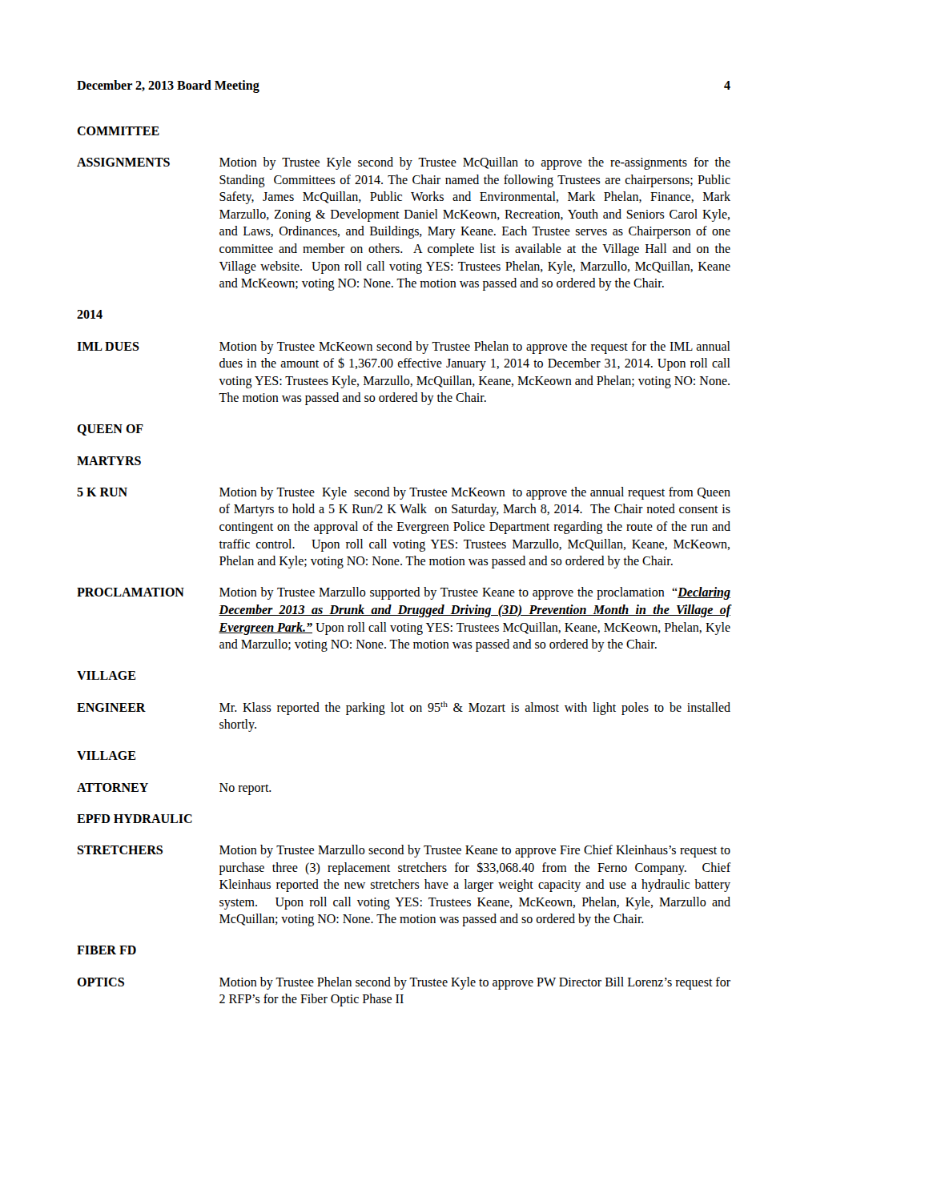December 2, 2013 Board Meeting 4
| COMMITTEE | |
| ASSIGNMENTS | Motion by Trustee Kyle second by Trustee McQuillan to approve the re-assignments for the Standing Committees of 2014. The Chair named the following Trustees are chairpersons; Public Safety, James McQuillan, Public Works and Environmental, Mark Phelan, Finance, Mark Marzullo, Zoning & Development Daniel McKeown, Recreation, Youth and Seniors Carol Kyle, and Laws, Ordinances, and Buildings, Mary Keane. Each Trustee serves as Chairperson of one committee and member on others. A complete list is available at the Village Hall and on the Village website. Upon roll call voting YES: Trustees Phelan, Kyle, Marzullo, McQuillan, Keane and McKeown; voting NO: None. The motion was passed and so ordered by the Chair. |
| 2014 | |
| IML DUES | Motion by Trustee McKeown second by Trustee Phelan to approve the request for the IML annual dues in the amount of $ 1,367.00 effective January 1, 2014 to December 31, 2014. Upon roll call voting YES: Trustees Kyle, Marzullo, McQuillan, Keane, McKeown and Phelan; voting NO: None. The motion was passed and so ordered by the Chair. |
| QUEEN OF | |
| MARTYRS | |
| 5 K RUN | Motion by Trustee Kyle second by Trustee McKeown to approve the annual request from Queen of Martyrs to hold a 5 K Run/2 K Walk on Saturday, March 8, 2014. The Chair noted consent is contingent on the approval of the Evergreen Police Department regarding the route of the run and traffic control. Upon roll call voting YES: Trustees Marzullo, McQuillan, Keane, McKeown, Phelan and Kyle; voting NO: None. The motion was passed and so ordered by the Chair. |
| PROCLAMATION | Motion by Trustee Marzullo supported by Trustee Keane to approve the proclamation “ Declaring December 2013 as Drunk and Drugged Driving (3D) Prevention Month in the Village of Evergreen Park.” Upon roll call voting YES: Trustees McQuillan, Keane, McKeown, Phelan, Kyle and Marzullo; voting NO: None. The motion was passed and so ordered by the Chair. |
| VILLAGE | |
| ENGINEER | Mr. Klass reported the parking lot on 95 th & Mozart is almost with light poles to be installed shortly. |
| VILLAGE | |
| ATTORNEY | No report. |
| EPFD HYDRAULIC | |
| STRETCHERS | Motion by Trustee Marzullo second by Trustee Keane to approve Fire Chief Kleinhaus’s request to purchase three (3) replacement stretchers for $33,068.40 from the Ferno Company. Chief Kleinhaus reported the new stretchers have a larger weight capacity and use a hydraulic battery system. Upon roll call voting YES: Trustees Keane, McKeown, Phelan, Kyle, Marzullo and McQuillan; voting NO: None. The motion was passed and so ordered by the Chair. |
| FIBER FD | |
| OPTICS | Motion by Trustee Phelan second by Trustee Kyle to approve PW Director Bill Lorenz’s request for 2 RFP’s for the Fiber Optic Phase II |